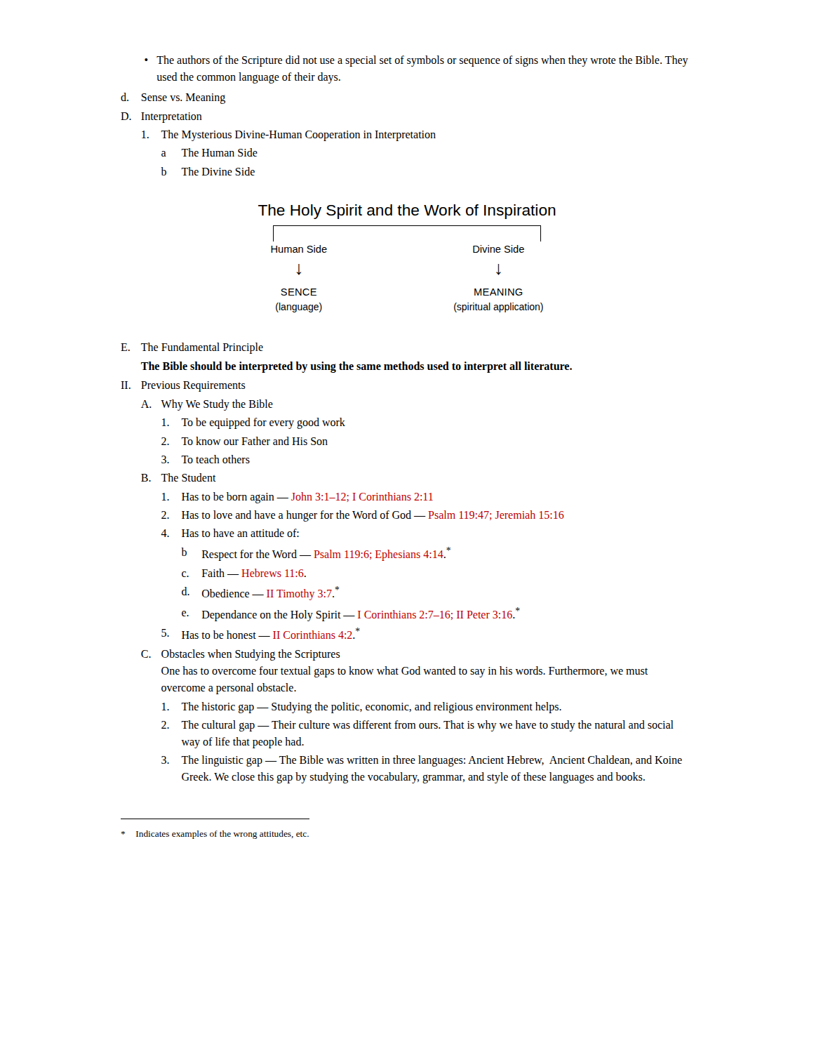The authors of the Scripture did not use a special set of symbols or sequence of signs when they wrote the Bible. They used the common language of their days.
d. Sense vs. Meaning
D. Interpretation
1. The Mysterious Divine-Human Cooperation in Interpretation
a The Human Side
b The Divine Side
The Holy Spirit and the Work of Inspiration
Human Side
↓
SENCE
(language)
Divine Side
↓
MEANING
(spiritual application)
E. The Fundamental Principle
The Bible should be interpreted by using the same methods used to interpret all literature.
II. Previous Requirements
A. Why We Study the Bible
1. To be equipped for every good work
2. To know our Father and His Son
3. To teach others
B. The Student
1. Has to be born again — John 3:1–12; I Corinthians 2:11
2. Has to love and have a hunger for the Word of God — Psalm 119:47; Jeremiah 15:16
4. Has to have an attitude of:
b Respect for the Word — Psalm 119:6; Ephesians 4:14.*
c. Faith — Hebrews 11:6.
d. Obedience — II Timothy 3:7.*
e. Dependance on the Holy Spirit — I Corinthians 2:7–16; II Peter 3:16.*
5. Has to be honest — II Corinthians 4:2.*
C. Obstacles when Studying the Scriptures
One has to overcome four textual gaps to know what God wanted to say in his words. Furthermore, we must overcome a personal obstacle.
1. The historic gap — Studying the politic, economic, and religious environment helps.
2. The cultural gap — Their culture was different from ours. That is why we have to study the natural and social way of life that people had.
3. The linguistic gap — The Bible was written in three languages: Ancient Hebrew, Ancient Chaldean, and Koine Greek. We close this gap by studying the vocabulary, grammar, and style of these languages and books.
*Indicates examples of the wrong attitudes, etc.